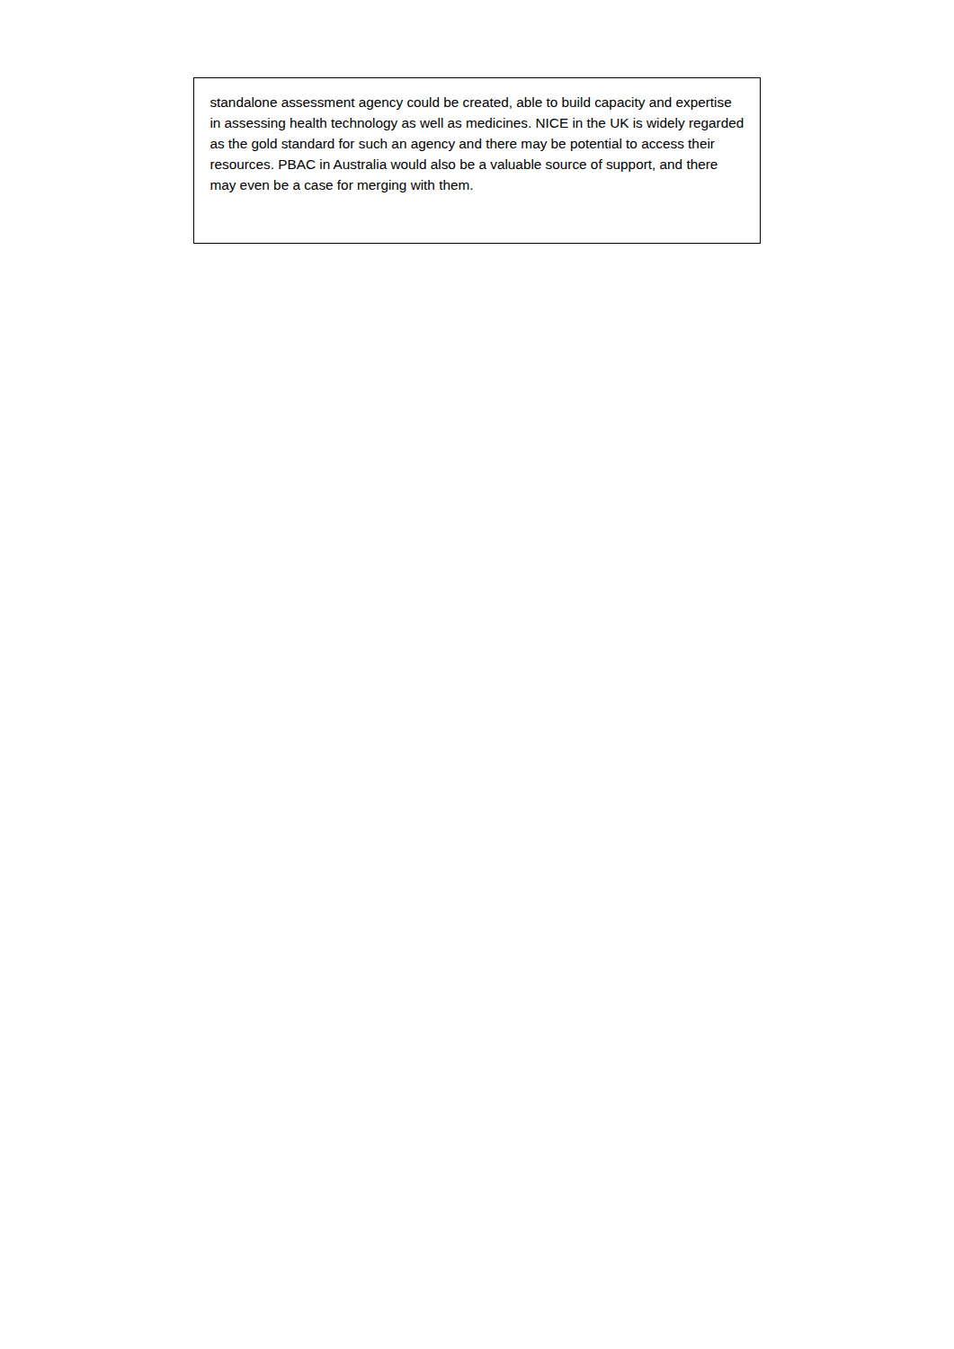standalone assessment agency could be created, able to build capacity and expertise in assessing health technology as well as medicines. NICE in the UK is widely regarded as the gold standard for such an agency and there may be potential to access their resources. PBAC in Australia would also be a valuable source of support, and there may even be a case for merging with them.